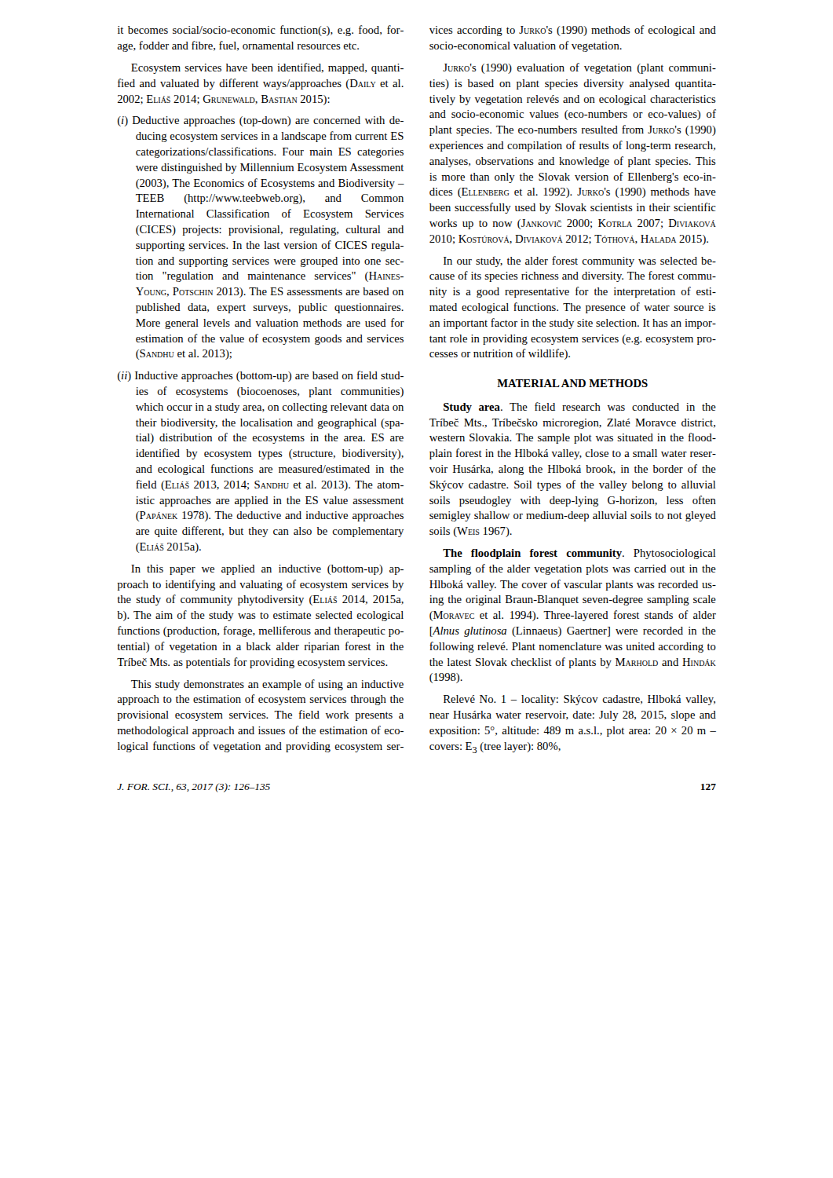it becomes social/socio-economic function(s), e.g. food, forage, fodder and fibre, fuel, ornamental resources etc.
Ecosystem services have been identified, mapped, quantified and valuated by different ways/approaches (Daily et al. 2002; Eliáš 2014; Grunewald, Bastian 2015):
(i) Deductive approaches (top-down) are concerned with deducing ecosystem services in a landscape from current ES categorizations/classifications. Four main ES categories were distinguished by Millennium Ecosystem Assessment (2003), The Economics of Ecosystems and Biodiversity – TEEB (http://www.teebweb.org), and Common International Classification of Ecosystem Services (CICES) projects: provisional, regulating, cultural and supporting services. In the last version of CICES regulation and supporting services were grouped into one section "regulation and maintenance services" (Haines-Young, Potschin 2013). The ES assessments are based on published data, expert surveys, public questionnaires. More general levels and valuation methods are used for estimation of the value of ecosystem goods and services (Sandhu et al. 2013);
(ii) Inductive approaches (bottom-up) are based on field studies of ecosystems (biocoenoses, plant communities) which occur in a study area, on collecting relevant data on their biodiversity, the localisation and geographical (spatial) distribution of the ecosystems in the area. ES are identified by ecosystem types (structure, biodiversity), and ecological functions are measured/estimated in the field (Eliáš 2013, 2014; Sandhu et al. 2013). The atomistic approaches are applied in the ES value assessment (Papánek 1978). The deductive and inductive approaches are quite different, but they can also be complementary (Eliáš 2015a).
In this paper we applied an inductive (bottom-up) approach to identifying and valuating of ecosystem services by the study of community phytodiversity (Eliáš 2014, 2015a, b). The aim of the study was to estimate selected ecological functions (production, forage, melliferous and therapeutic potential) of vegetation in a black alder riparian forest in the Tríbeč Mts. as potentials for providing ecosystem services.
This study demonstrates an example of using an inductive approach to the estimation of ecosystem services through the provisional ecosystem services. The field work presents a methodological approach and issues of the estimation of ecological functions of vegetation and providing ecosystem services according to Jurko's (1990) methods of ecological and socio-economical valuation of vegetation.
Jurko's (1990) evaluation of vegetation (plant communities) is based on plant species diversity analysed quantitatively by vegetation relevés and on ecological characteristics and socio-economic values (eco-numbers or eco-values) of plant species. The eco-numbers resulted from Jurko's (1990) experiences and compilation of results of long-term research, analyses, observations and knowledge of plant species. This is more than only the Slovak version of Ellenberg's eco-indices (Ellenberg et al. 1992). Jurko's (1990) methods have been successfully used by Slovak scientists in their scientific works up to now (Jankovič 2000; Kotrla 2007; Diviaková 2010; Kostúrová, Diviaková 2012; Tóthová, Halada 2015).
In our study, the alder forest community was selected because of its species richness and diversity. The forest community is a good representative for the interpretation of estimated ecological functions. The presence of water source is an important factor in the study site selection. It has an important role in providing ecosystem services (e.g. ecosystem processes or nutrition of wildlife).
Material and Methods
Study area. The field research was conducted in the Tríbeč Mts., Tríbečsko microregion, Zlaté Moravce district, western Slovakia. The sample plot was situated in the floodplain forest in the Hlboká valley, close to a small water reservoir Husárka, along the Hlboká brook, in the border of the Skýcov cadastre. Soil types of the valley belong to alluvial soils pseudogley with deep-lying G-horizon, less often semigley shallow or medium-deep alluvial soils to not gleyed soils (Weis 1967).
The floodplain forest community. Phytosociological sampling of the alder vegetation plots was carried out in the Hlboká valley. The cover of vascular plants was recorded using the original Braun-Blanquet seven-degree sampling scale (Moravec et al. 1994). Three-layered forest stands of alder [Alnus glutinosa (Linnaeus) Gaertner] were recorded in the following relevé. Plant nomenclature was united according to the latest Slovak checklist of plants by Marhold and Hindák (1998).
Relevé No. 1 – locality: Skýcov cadastre, Hlboká valley, near Husárka water reservoir, date: July 28, 2015, slope and exposition: 5°, altitude: 489 m a.s.l., plot area: 20 × 20 m – covers: E3 (tree layer): 80%,
J. FOR. SCI., 63, 2017 (3): 126–135 127